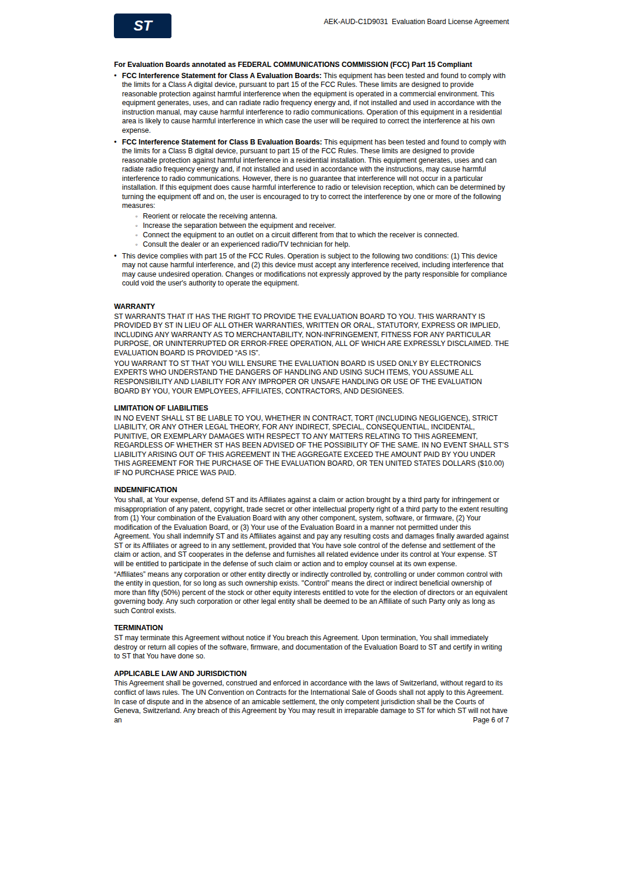ST
AEK-AUD-C1D9031 Evaluation Board License Agreement
For Evaluation Boards annotated as FEDERAL COMMUNICATIONS COMMISSION (FCC) Part 15 Compliant
FCC Interference Statement for Class A Evaluation Boards: This equipment has been tested and found to comply with the limits for a Class A digital device, pursuant to part 15 of the FCC Rules. These limits are designed to provide reasonable protection against harmful interference when the equipment is operated in a commercial environment. This equipment generates, uses, and can radiate radio frequency energy and, if not installed and used in accordance with the instruction manual, may cause harmful interference to radio communications. Operation of this equipment in a residential area is likely to cause harmful interference in which case the user will be required to correct the interference at his own expense.
FCC Interference Statement for Class B Evaluation Boards: This equipment has been tested and found to comply with the limits for a Class B digital device, pursuant to part 15 of the FCC Rules. These limits are designed to provide reasonable protection against harmful interference in a residential installation. This equipment generates, uses and can radiate radio frequency energy and, if not installed and used in accordance with the instructions, may cause harmful interference to radio communications. However, there is no guarantee that interference will not occur in a particular installation. If this equipment does cause harmful interference to radio or television reception, which can be determined by turning the equipment off and on, the user is encouraged to try to correct the interference by one or more of the following measures:
Reorient or relocate the receiving antenna.
Increase the separation between the equipment and receiver.
Connect the equipment to an outlet on a circuit different from that to which the receiver is connected.
Consult the dealer or an experienced radio/TV technician for help.
This device complies with part 15 of the FCC Rules. Operation is subject to the following two conditions: (1) This device may not cause harmful interference, and (2) this device must accept any interference received, including interference that may cause undesired operation. Changes or modifications not expressly approved by the party responsible for compliance could void the user's authority to operate the equipment.
Warranty
ST WARRANTS THAT IT HAS THE RIGHT TO PROVIDE THE EVALUATION BOARD TO YOU. THIS WARRANTY IS PROVIDED BY ST IN LIEU OF ALL OTHER WARRANTIES, WRITTEN OR ORAL, STATUTORY, EXPRESS OR IMPLIED, INCLUDING ANY WARRANTY AS TO MERCHANTABILITY, NON-INFRINGEMENT, FITNESS FOR ANY PARTICULAR PURPOSE, OR UNINTERRUPTED OR ERROR-FREE OPERATION, ALL OF WHICH ARE EXPRESSLY DISCLAIMED. THE EVALUATION BOARD IS PROVIDED “AS IS”.
YOU WARRANT TO ST THAT YOU WILL ENSURE THE EVALUATION BOARD IS USED ONLY BY ELECTRONICS EXPERTS WHO UNDERSTAND THE DANGERS OF HANDLING AND USING SUCH ITEMS, YOU ASSUME ALL RESPONSIBILITY AND LIABILITY FOR ANY IMPROPER OR UNSAFE HANDLING OR USE OF THE EVALUATION BOARD BY YOU, YOUR EMPLOYEES, AFFILIATES, CONTRACTORS, AND DESIGNEES.
Limitation of Liabilities
IN NO EVENT SHALL ST BE LIABLE TO YOU, WHETHER IN CONTRACT, TORT (INCLUDING NEGLIGENCE), STRICT LIABILITY, OR ANY OTHER LEGAL THEORY, FOR ANY INDIRECT, SPECIAL, CONSEQUENTIAL, INCIDENTAL, PUNITIVE, OR EXEMPLARY DAMAGES WITH RESPECT TO ANY MATTERS RELATING TO THIS AGREEMENT, REGARDLESS OF WHETHER ST HAS BEEN ADVISED OF THE POSSIBILITY OF THE SAME. IN NO EVENT SHALL ST’S LIABILITY ARISING OUT OF THIS AGREEMENT IN THE AGGREGATE EXCEED THE AMOUNT PAID BY YOU UNDER THIS AGREEMENT FOR THE PURCHASE OF THE EVALUATION BOARD, OR TEN UNITED STATES DOLLARS ($10.00) IF NO PURCHASE PRICE WAS PAID.
Indemnification
You shall, at Your expense, defend ST and its Affiliates against a claim or action brought by a third party for infringement or misappropriation of any patent, copyright, trade secret or other intellectual property right of a third party to the extent resulting from (1) Your combination of the Evaluation Board with any other component, system, software, or firmware, (2) Your modification of the Evaluation Board, or (3) Your use of the Evaluation Board in a manner not permitted under this Agreement. You shall indemnify ST and its Affiliates against and pay any resulting costs and damages finally awarded against ST or its Affiliates or agreed to in any settlement, provided that You have sole control of the defense and settlement of the claim or action, and ST cooperates in the defense and furnishes all related evidence under its control at Your expense. ST will be entitled to participate in the defense of such claim or action and to employ counsel at its own expense.
“Affiliates” means any corporation or other entity directly or indirectly controlled by, controlling or under common control with the entity in question, for so long as such ownership exists. "Control” means the direct or indirect beneficial ownership of more than fifty (50%) percent of the stock or other equity interests entitled to vote for the election of directors or an equivalent governing body. Any such corporation or other legal entity shall be deemed to be an Affiliate of such Party only as long as such Control exists.
Termination
ST may terminate this Agreement without notice if You breach this Agreement. Upon termination, You shall immediately destroy or return all copies of the software, firmware, and documentation of the Evaluation Board to ST and certify in writing to ST that You have done so.
Applicable Law and Jurisdiction
This Agreement shall be governed, construed and enforced in accordance with the laws of Switzerland, without regard to its conflict of laws rules. The UN Convention on Contracts for the International Sale of Goods shall not apply to this Agreement. In case of dispute and in the absence of an amicable settlement, the only competent jurisdiction shall be the Courts of Geneva, Switzerland. Any breach of this Agreement by You may result in irreparable damage to ST for which ST will not have an
Page 6 of 7